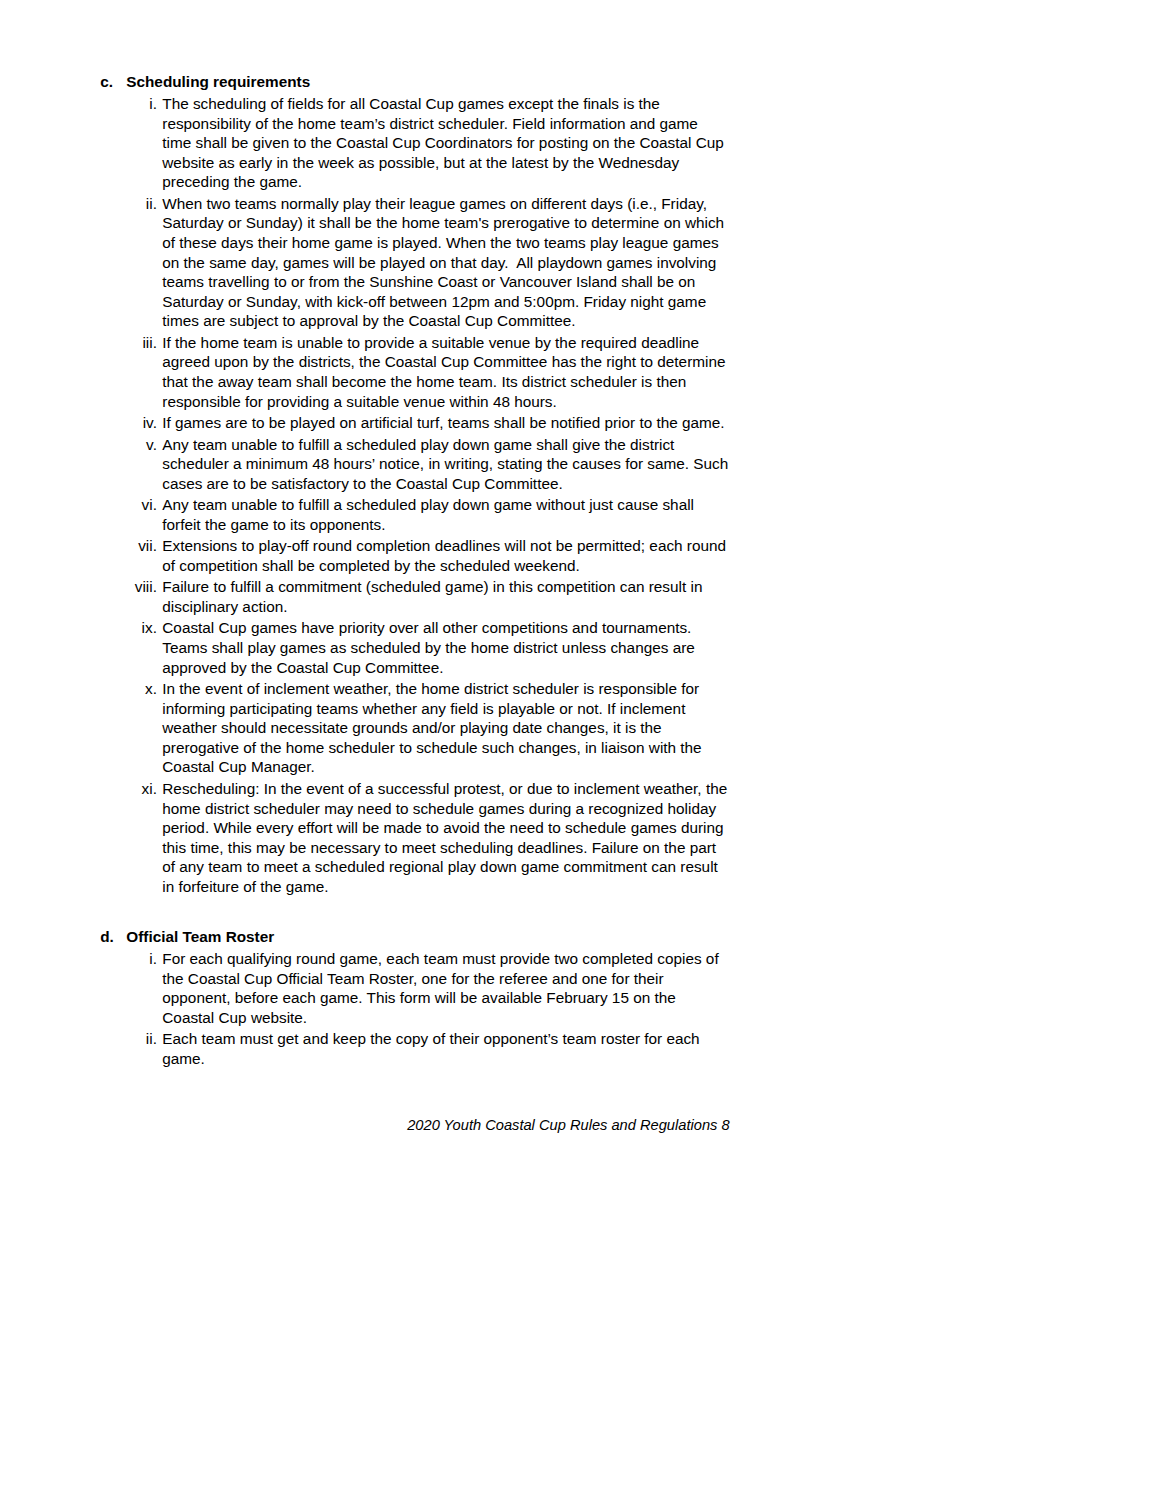c.
Scheduling requirements
i. The scheduling of fields for all Coastal Cup games except the finals is the responsibility of the home team’s district scheduler. Field information and game time shall be given to the Coastal Cup Coordinators for posting on the Coastal Cup website as early in the week as possible, but at the latest by the Wednesday preceding the game.
ii. When two teams normally play their league games on different days (i.e., Friday, Saturday or Sunday) it shall be the home team's prerogative to determine on which of these days their home game is played. When the two teams play league games on the same day, games will be played on that day. All playdown games involving teams travelling to or from the Sunshine Coast or Vancouver Island shall be on Saturday or Sunday, with kick-off between 12pm and 5:00pm. Friday night game times are subject to approval by the Coastal Cup Committee.
iii. If the home team is unable to provide a suitable venue by the required deadline agreed upon by the districts, the Coastal Cup Committee has the right to determine that the away team shall become the home team. Its district scheduler is then responsible for providing a suitable venue within 48 hours.
iv. If games are to be played on artificial turf, teams shall be notified prior to the game.
v. Any team unable to fulfill a scheduled play down game shall give the district scheduler a minimum 48 hours’ notice, in writing, stating the causes for same. Such cases are to be satisfactory to the Coastal Cup Committee.
vi. Any team unable to fulfill a scheduled play down game without just cause shall forfeit the game to its opponents.
vii. Extensions to play-off round completion deadlines will not be permitted; each round of competition shall be completed by the scheduled weekend.
viii. Failure to fulfill a commitment (scheduled game) in this competition can result in disciplinary action.
ix. Coastal Cup games have priority over all other competitions and tournaments. Teams shall play games as scheduled by the home district unless changes are approved by the Coastal Cup Committee.
x. In the event of inclement weather, the home district scheduler is responsible for informing participating teams whether any field is playable or not. If inclement weather should necessitate grounds and/or playing date changes, it is the prerogative of the home scheduler to schedule such changes, in liaison with the Coastal Cup Manager.
xi. Rescheduling: In the event of a successful protest, or due to inclement weather, the home district scheduler may need to schedule games during a recognized holiday period. While every effort will be made to avoid the need to schedule games during this time, this may be necessary to meet scheduling deadlines. Failure on the part of any team to meet a scheduled regional play down game commitment can result in forfeiture of the game.
d.
Official Team Roster
i. For each qualifying round game, each team must provide two completed copies of the Coastal Cup Official Team Roster, one for the referee and one for their opponent, before each game. This form will be available February 15 on the Coastal Cup website.
ii. Each team must get and keep the copy of their opponent’s team roster for each game.
2020 Youth Coastal Cup Rules and Regulations 8